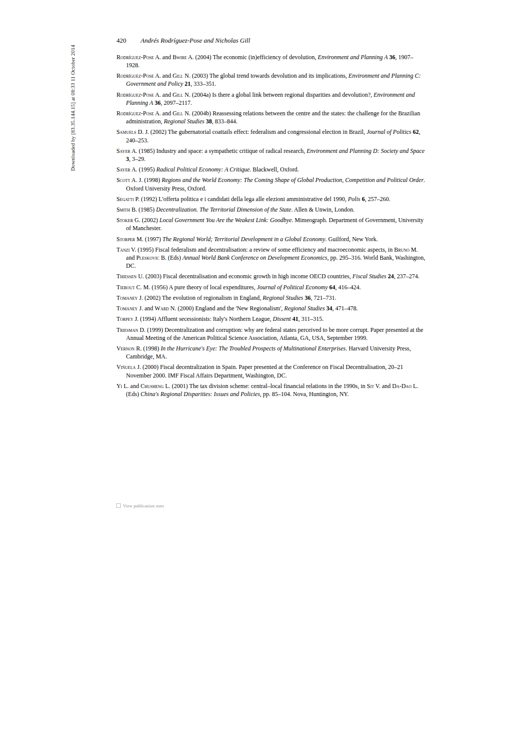Downloaded by [83.35.144.15] at 08:33 11 October 2014
420 Andrés Rodríguez-Pose and Nicholas Gill
Rodríguez-Pose A. and Bwire A. (2004) The economic (in)efficiency of devolution, Environment and Planning A 36, 1907–1928.
Rodríguez-Pose A. and Gill N. (2003) The global trend towards devolution and its implications, Environment and Planning C: Government and Policy 21, 333–351.
Rodríguez-Pose A. and Gill N. (2004a) Is there a global link between regional disparities and devolution?, Environment and Planning A 36, 2097–2117.
Rodríguez-Pose A. and Gill N. (2004b) Reassessing relations between the centre and the states: the challenge for the Brazilian administration, Regional Studies 38, 833–844.
Samuels D. J. (2002) The gubernatorial coattails effect: federalism and congressional election in Brazil, Journal of Politics 62, 240–253.
Sayer A. (1985) Industry and space: a sympathetic critique of radical research, Environment and Planning D: Society and Space 3, 3–29.
Sayer A. (1995) Radical Political Economy: A Critique. Blackwell, Oxford.
Scott A. J. (1998) Regions and the World Economy: The Coming Shape of Global Production, Competition and Political Order. Oxford University Press, Oxford.
Segatti P. (1992) L'offerta politica e i candidati della lega alle elezioni amministrative del 1990, Polis 6, 257–260.
Smith B. (1985) Decentralization. The Territorial Dimension of the State. Allen & Unwin, London.
Stoker G. (2002) Local Government You Are the Weakest Link: Goodbye. Mimeograph. Department of Government, University of Manchester.
Storper M. (1997) The Regional World; Territorial Development in a Global Economy. Guilford, New York.
Tanzi V. (1995) Fiscal federalism and decentralisation: a review of some efficiency and macroeconomic aspects, in Bruno M. and Pleskovic B. (Eds) Annual World Bank Conference on Development Economics, pp. 295–316. World Bank, Washington, DC.
Thießen U. (2003) Fiscal decentralisation and economic growth in high income OECD countries, Fiscal Studies 24, 237–274.
Tiebout C. M. (1956) A pure theory of local expenditures, Journal of Political Economy 64, 416–424.
Tomaney J. (2002) The evolution of regionalism in England, Regional Studies 36, 721–731.
Tomaney J. and Ward N. (2000) England and the 'New Regionalism', Regional Studies 34, 471–478.
Torpey J. (1994) Affluent secessionists: Italy's Northern League, Dissent 41, 311–315.
Triesman D. (1999) Decentralization and corruption: why are federal states perceived to be more corrupt. Paper presented at the Annual Meeting of the American Political Science Association, Atlanta, GA, USA, September 1999.
Vernon R. (1998) In the Hurricane's Eye: The Troubled Prospects of Multinational Enterprises. Harvard University Press, Cambridge, MA.
Viñuela J. (2000) Fiscal decentralization in Spain. Paper presented at the Conference on Fiscal Decentralisation, 20–21 November 2000. IMF Fiscal Affairs Department, Washington, DC.
Yi L. and Chusheng L. (2001) The tax division scheme: central–local financial relations in the 1990s, in Sit V. and Da-Dao L. (Eds) China's Regional Disparities: Issues and Policies, pp. 85–104. Nova, Huntington, NY.
View publication stats